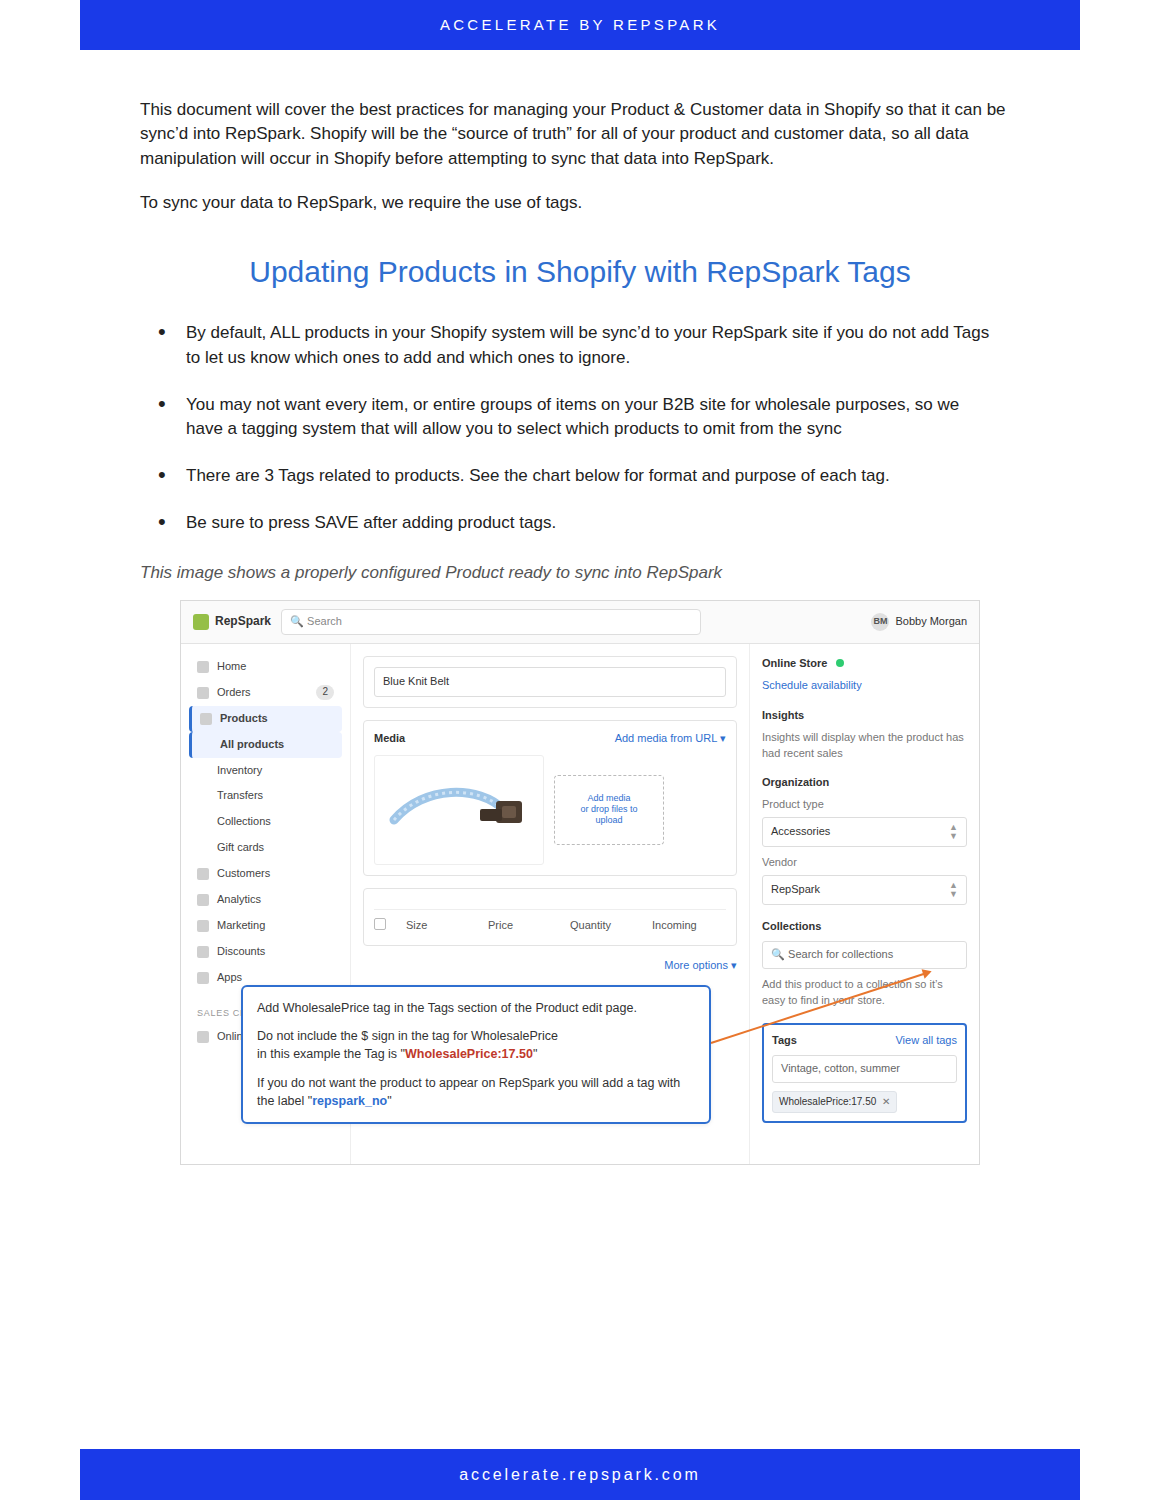Accelerate by RepSpark
This document will cover the best practices for managing your Product & Customer data in Shopify so that it can be sync’d into RepSpark. Shopify will be the “source of truth” for all of your product and customer data, so all data manipulation will occur in Shopify before attempting to sync that data into RepSpark.
To sync your data to RepSpark, we require the use of tags.
Updating Products in Shopify with RepSpark Tags
By default, ALL products in your Shopify system will be sync’d to your RepSpark site if you do not add Tags to let us know which ones to add and which ones to ignore.
You may not want every item, or entire groups of items on your B2B site for wholesale purposes, so we have a tagging system that will allow you to select which products to omit from the sync
There are 3 Tags related to products. See the chart below for format and purpose of each tag.
Be sure to press SAVE after adding product tags.
This image shows a properly configured Product ready to sync into RepSpark
RepSpark 🔍 Search BM Bobby Morgan
Home
Orders 2
Products
All products
Inventory
Transfers
Collections
Gift cards
Customers
Analytics
Marketing
Discounts
Apps
Sales channels
Online Store
Blue Knit Belt
Media Add media from URL ▾
Add media
or drop files to
upload
Size Price Quantity Incoming
More options ▾
Online Store
Schedule availability
Insights
Insights will display when the product has had recent sales
Organization
Product type
Accessories▲
▼
Vendor
RepSpark▲
▼
Collections
🔍 Search for collections
Add this product to a collection so it’s easy to find in your store.
Tags View all tags
Vintage, cotton, summer
WholesalePrice:17.50 ✕
Add WholesalePrice tag in the Tags section of the Product edit page.
Do not include the $ sign in the tag for WholesalePrice
in this example the Tag is "WholesalePrice:17.50"
If you do not want the product to appear on RepSpark you will add a tag with the label "repspark_no"
accelerate.repspark.com